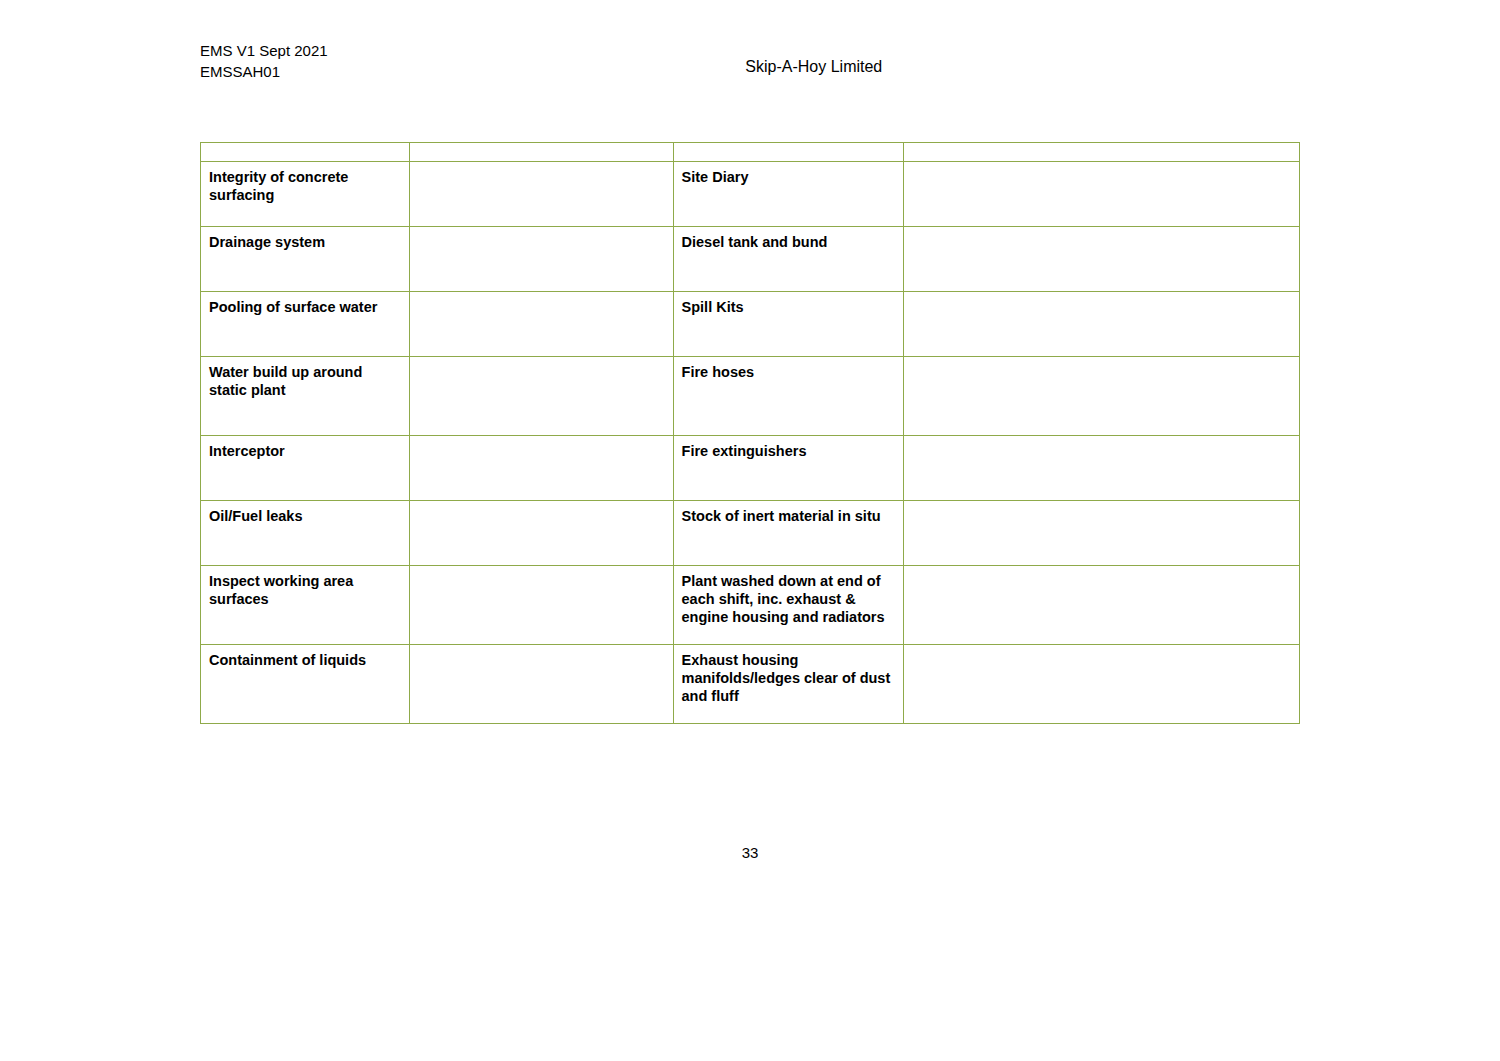EMS V1 Sept 2021
EMSSAH01
Skip-A-Hoy Limited
| Integrity of concrete surfacing | | Site Diary | |
| Drainage system | | Diesel tank and bund | |
| Pooling of surface water | | Spill Kits | |
| Water build up around static plant | | Fire hoses | |
| Interceptor | | Fire extinguishers | |
| Oil/Fuel leaks | | Stock of inert material in situ | |
| Inspect working area surfaces | | Plant washed down at end of each shift, inc. exhaust & engine housing and radiators | |
| Containment of liquids | | Exhaust housing manifolds/ledges clear of dust and fluff | |
33